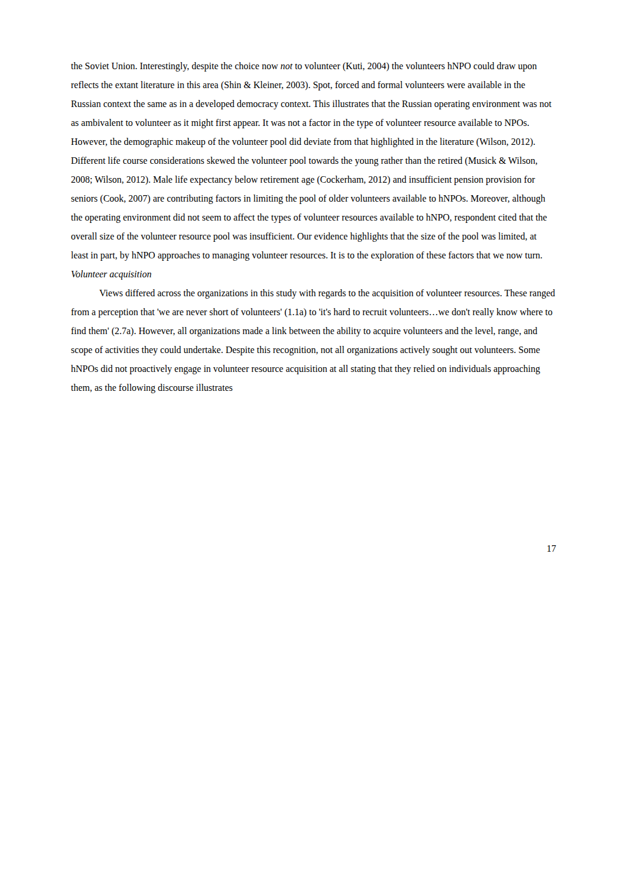the Soviet Union. Interestingly, despite the choice now not to volunteer (Kuti, 2004) the volunteers hNPO could draw upon reflects the extant literature in this area (Shin & Kleiner, 2003). Spot, forced and formal volunteers were available in the Russian context the same as in a developed democracy context. This illustrates that the Russian operating environment was not as ambivalent to volunteer as it might first appear. It was not a factor in the type of volunteer resource available to NPOs. However, the demographic makeup of the volunteer pool did deviate from that highlighted in the literature (Wilson, 2012). Different life course considerations skewed the volunteer pool towards the young rather than the retired (Musick & Wilson, 2008; Wilson, 2012). Male life expectancy below retirement age (Cockerham, 2012) and insufficient pension provision for seniors (Cook, 2007) are contributing factors in limiting the pool of older volunteers available to hNPOs. Moreover, although the operating environment did not seem to affect the types of volunteer resources available to hNPO, respondent cited that the overall size of the volunteer resource pool was insufficient. Our evidence highlights that the size of the pool was limited, at least in part, by hNPO approaches to managing volunteer resources. It is to the exploration of these factors that we now turn.
Volunteer acquisition
Views differed across the organizations in this study with regards to the acquisition of volunteer resources. These ranged from a perception that 'we are never short of volunteers' (1.1a) to 'it's hard to recruit volunteers…we don't really know where to find them' (2.7a). However, all organizations made a link between the ability to acquire volunteers and the level, range, and scope of activities they could undertake. Despite this recognition, not all organizations actively sought out volunteers. Some hNPOs did not proactively engage in volunteer resource acquisition at all stating that they relied on individuals approaching them, as the following discourse illustrates
17